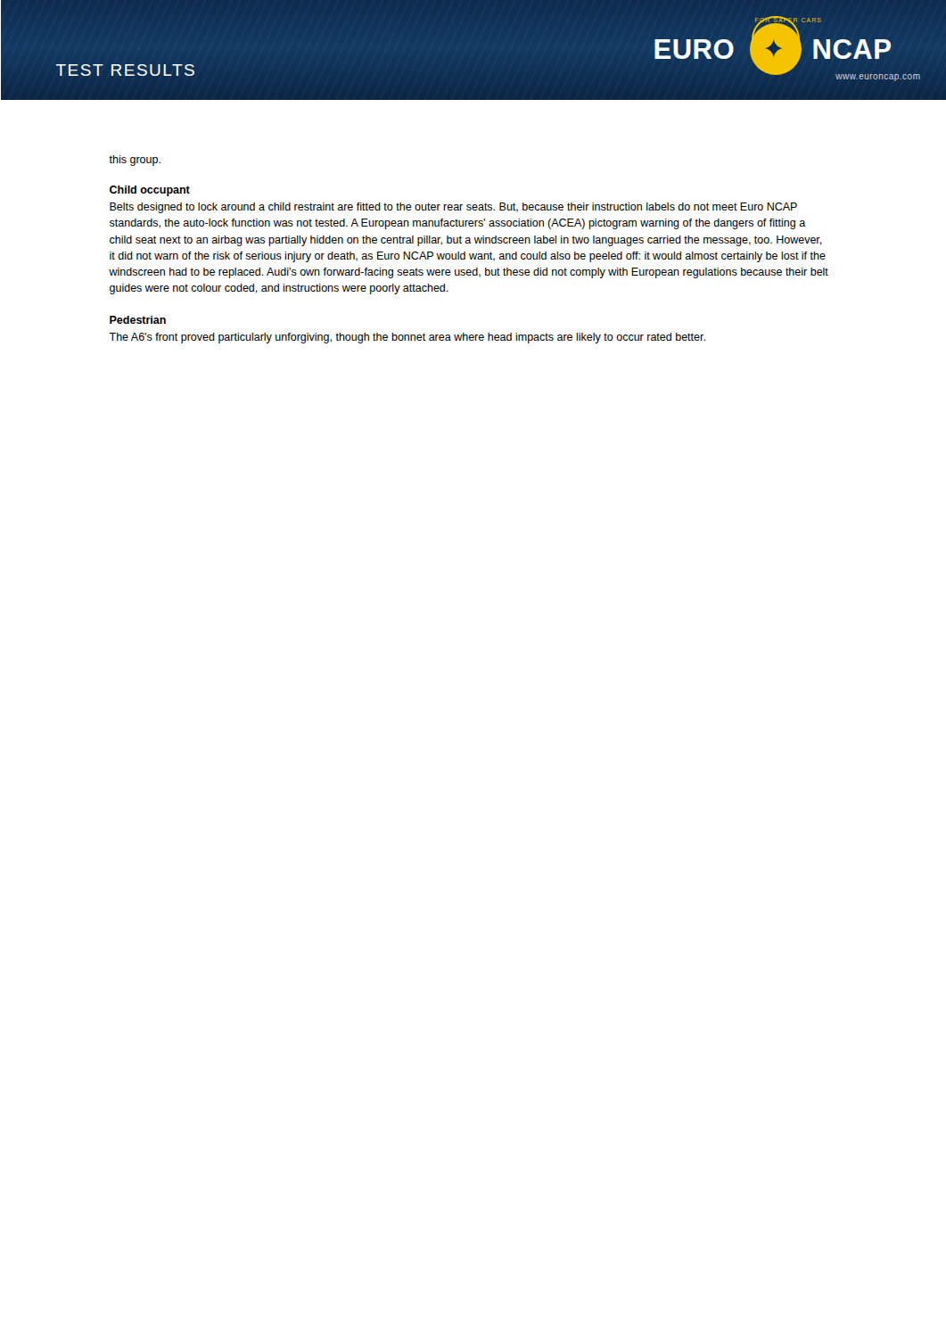TEST RESULTS
EURO
✦
FOR SAFER CARS
NCAP
www.euroncap.com
this group.
Child occupant
Belts designed to lock around a child restraint are fitted to the outer rear seats. But, because their instruction labels do not meet Euro NCAP standards, the auto-lock function was not tested. A European manufacturers' association (ACEA) pictogram warning of the dangers of fitting a child seat next to an airbag was partially hidden on the central pillar, but a windscreen label in two languages carried the message, too. However, it did not warn of the risk of serious injury or death, as Euro NCAP would want, and could also be peeled off: it would almost certainly be lost if the windscreen had to be replaced. Audi's own forward-facing seats were used, but these did not comply with European regulations because their belt guides were not colour coded, and instructions were poorly attached.
Pedestrian
The A6's front proved particularly unforgiving, though the bonnet area where head impacts are likely to occur rated better.